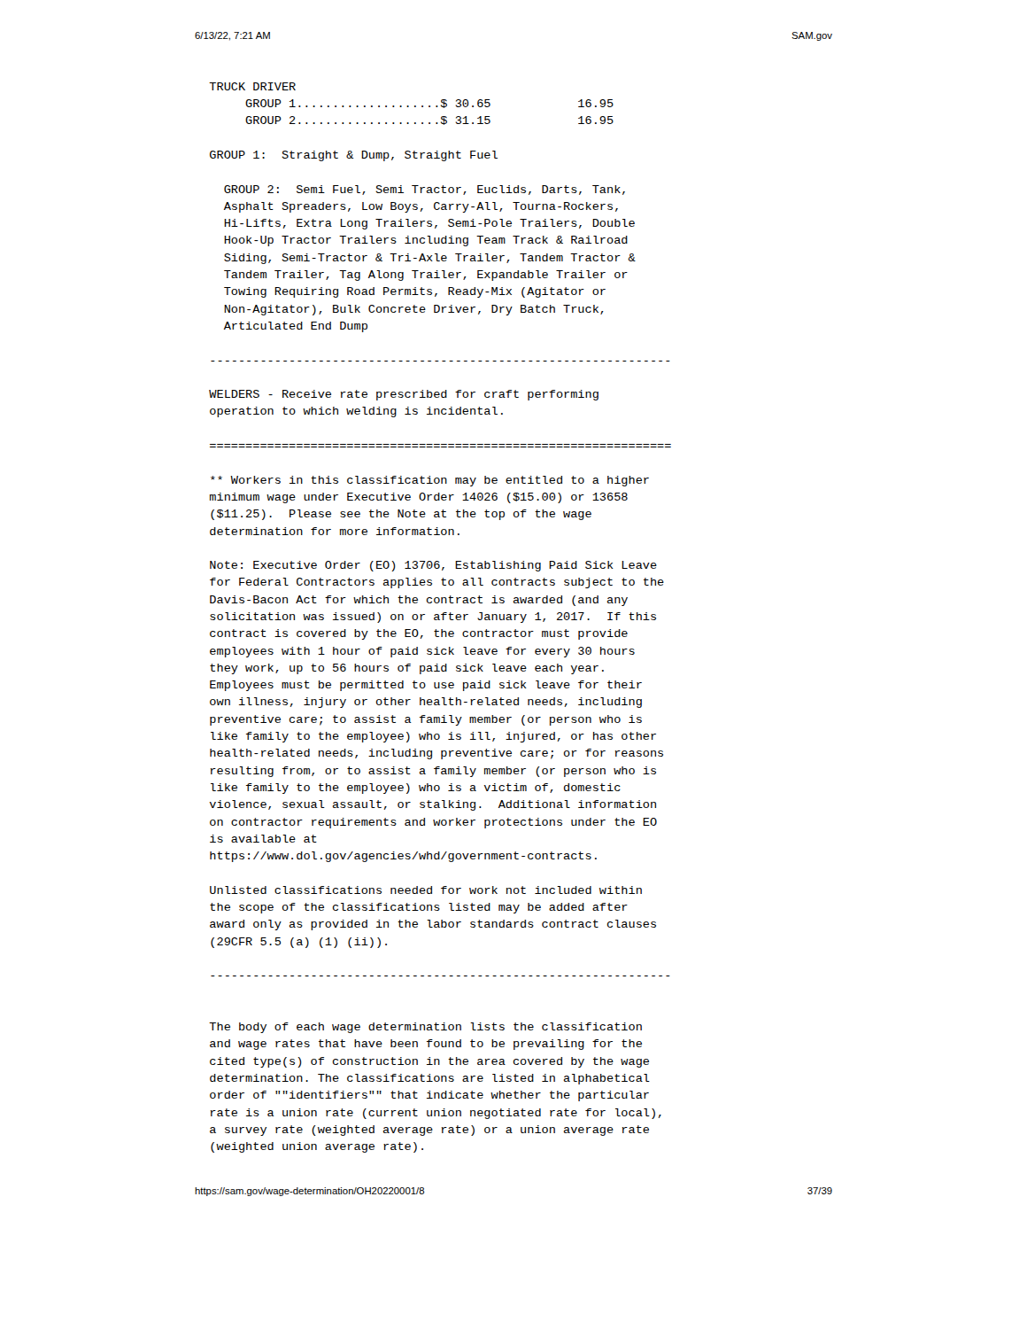6/13/22, 7:21 AM SAM.gov
  TRUCK DRIVER
       GROUP 1....................$ 30.65            16.95
       GROUP 2....................$ 31.15            16.95

  GROUP 1:  Straight & Dump, Straight Fuel

    GROUP 2:  Semi Fuel, Semi Tractor, Euclids, Darts, Tank,
    Asphalt Spreaders, Low Boys, Carry-All, Tourna-Rockers,
    Hi-Lifts, Extra Long Trailers, Semi-Pole Trailers, Double
    Hook-Up Tractor Trailers including Team Track & Railroad
    Siding, Semi-Tractor & Tri-Axle Trailer, Tandem Tractor &
    Tandem Trailer, Tag Along Trailer, Expandable Trailer or
    Towing Requiring Road Permits, Ready-Mix (Agitator or
    Non-Agitator), Bulk Concrete Driver, Dry Batch Truck,
    Articulated End Dump

  ----------------------------------------------------------------

  WELDERS - Receive rate prescribed for craft performing
  operation to which welding is incidental.

  ================================================================

  ** Workers in this classification may be entitled to a higher
  minimum wage under Executive Order 14026 ($15.00) or 13658
  ($11.25).  Please see the Note at the top of the wage
  determination for more information.

  Note: Executive Order (EO) 13706, Establishing Paid Sick Leave
  for Federal Contractors applies to all contracts subject to the
  Davis-Bacon Act for which the contract is awarded (and any
  solicitation was issued) on or after January 1, 2017.  If this
  contract is covered by the EO, the contractor must provide
  employees with 1 hour of paid sick leave for every 30 hours
  they work, up to 56 hours of paid sick leave each year.
  Employees must be permitted to use paid sick leave for their
  own illness, injury or other health-related needs, including
  preventive care; to assist a family member (or person who is
  like family to the employee) who is ill, injured, or has other
  health-related needs, including preventive care; or for reasons
  resulting from, or to assist a family member (or person who is
  like family to the employee) who is a victim of, domestic
  violence, sexual assault, or stalking.  Additional information
  on contractor requirements and worker protections under the EO
  is available at
  https://www.dol.gov/agencies/whd/government-contracts.

  Unlisted classifications needed for work not included within
  the scope of the classifications listed may be added after
  award only as provided in the labor standards contract clauses
  (29CFR 5.5 (a) (1) (ii)).

  ----------------------------------------------------------------


  The body of each wage determination lists the classification
  and wage rates that have been found to be prevailing for the
  cited type(s) of construction in the area covered by the wage
  determination. The classifications are listed in alphabetical
  order of ""identifiers"" that indicate whether the particular
  rate is a union rate (current union negotiated rate for local),
  a survey rate (weighted average rate) or a union average rate
  (weighted union average rate).
https://sam.gov/wage-determination/OH20220001/8 37/39